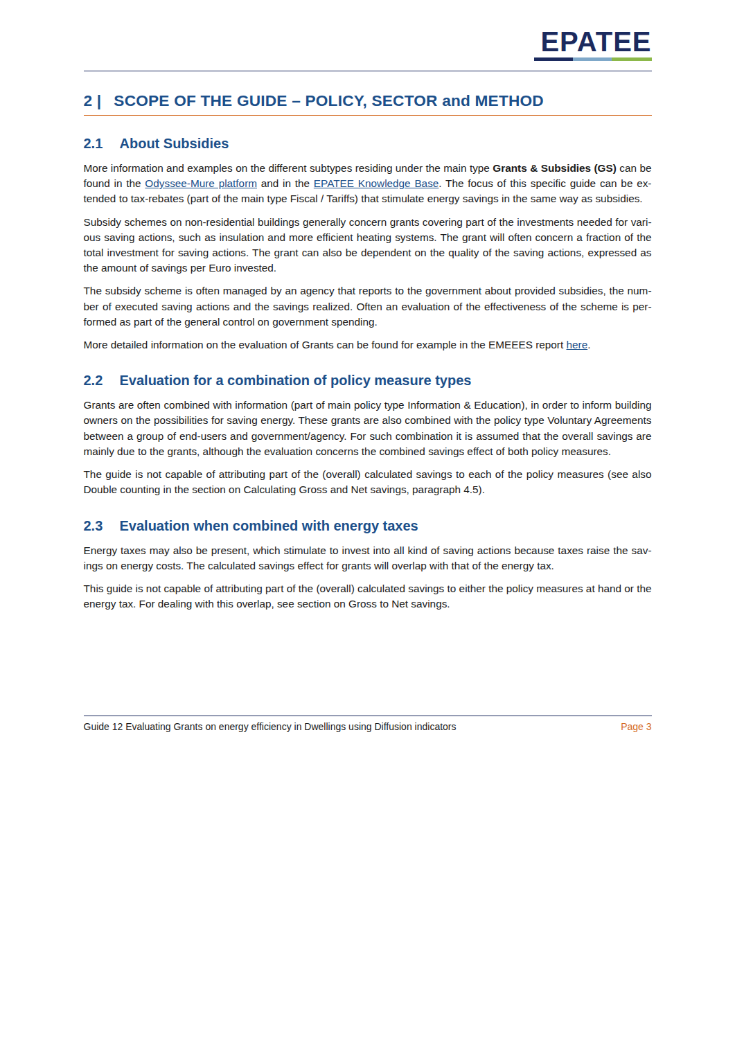EPATEE
2 |SCOPE OF THE GUIDE – POLICY, SECTOR and METHOD
2.1 About Subsidies
More information and examples on the different subtypes residing under the main type Grants & Subsidies (GS) can be found in the Odyssee-Mure platform and in the EPATEE Knowledge Base. The focus of this specific guide can be extended to tax-rebates (part of the main type Fiscal / Tariffs) that stimulate energy savings in the same way as subsidies.
Subsidy schemes on non-residential buildings generally concern grants covering part of the investments needed for various saving actions, such as insulation and more efficient heating systems. The grant will often concern a fraction of the total investment for saving actions. The grant can also be dependent on the quality of the saving actions, expressed as the amount of savings per Euro invested.
The subsidy scheme is often managed by an agency that reports to the government about provided subsidies, the number of executed saving actions and the savings realized. Often an evaluation of the effectiveness of the scheme is performed as part of the general control on government spending.
More detailed information on the evaluation of Grants can be found for example in the EMEEES report here.
2.2 Evaluation for a combination of policy measure types
Grants are often combined with information (part of main policy type Information & Education), in order to inform building owners on the possibilities for saving energy. These grants are also combined with the policy type Voluntary Agreements between a group of end-users and government/agency. For such combination it is assumed that the overall savings are mainly due to the grants, although the evaluation concerns the combined savings effect of both policy measures.
The guide is not capable of attributing part of the (overall) calculated savings to each of the policy measures (see also Double counting in the section on Calculating Gross and Net savings, paragraph 4.5).
2.3 Evaluation when combined with energy taxes
Energy taxes may also be present, which stimulate to invest into all kind of saving actions because taxes raise the savings on energy costs. The calculated savings effect for grants will overlap with that of the energy tax.
This guide is not capable of attributing part of the (overall) calculated savings to either the policy measures at hand or the energy tax. For dealing with this overlap, see section on Gross to Net savings.
Guide 12 Evaluating Grants on energy efficiency in Dwellings using Diffusion indicators Page 3